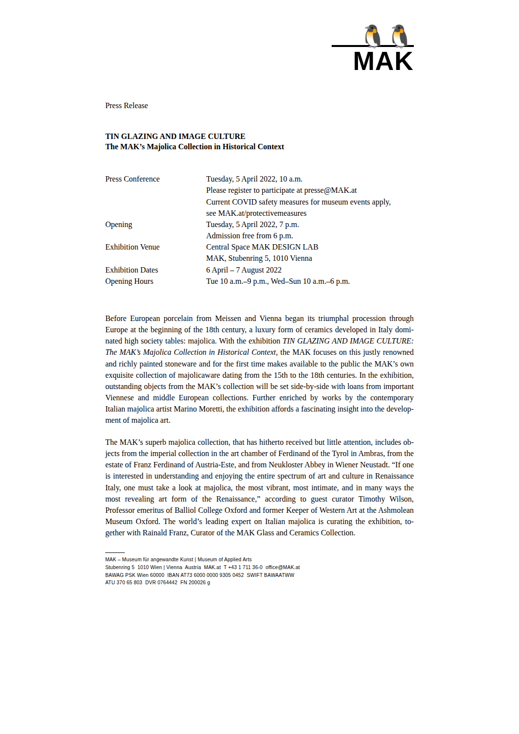🐧🐧 MAK
Press Release
TIN GLAZING AND IMAGE CULTUREThe MAK’s Majolica Collection in Historical Context
| Press Conference | Tuesday, 5 April 2022, 10 a.m. |
| | Please register to participate at presse@MAK.at |
| | Current COVID safety measures for museum events apply, |
| | see MAK.at/protectivemeasures |
| Opening | Tuesday, 5 April 2022, 7 p.m. |
| | Admission free from 6 p.m. |
| Exhibition Venue | Central Space MAK DESIGN LAB |
| | MAK, Stubenring 5, 1010 Vienna |
| Exhibition Dates | 6 April – 7 August 2022 |
| Opening Hours | Tue 10 a.m.–9 p.m., Wed–Sun 10 a.m.–6 p.m. |
Before European porcelain from Meissen and Vienna began its triumphal procession through Europe at the beginning of the 18th century, a luxury form of ceramics developed in Italy dominated high society tables: majolica. With the exhibition TIN GLAZING AND IMAGE CULTURE: The MAK’s Majolica Collection in Historical Context, the MAK focuses on this justly renowned and richly painted stoneware and for the first time makes available to the public the MAK’s own exquisite collection of majolicaware dating from the 15th to the 18th centuries. In the exhibition, outstanding objects from the MAK’s collection will be set side-by-side with loans from important Viennese and middle European collections. Further enriched by works by the contemporary Italian majolica artist Marino Moretti, the exhibition affords a fascinating insight into the development of majolica art.
The MAK’s superb majolica collection, that has hitherto received but little attention, includes objects from the imperial collection in the art chamber of Ferdinand of the Tyrol in Ambras, from the estate of Franz Ferdinand of Austria-Este, and from Neukloster Abbey in Wiener Neustadt. “If one is interested in understanding and enjoying the entire spectrum of art and culture in Renaissance Italy, one must take a look at majolica, the most vibrant, most intimate, and in many ways the most revealing art form of the Renaissance,” according to guest curator Timothy Wilson, Professor emeritus of Balliol College Oxford and former Keeper of Western Art at the Ashmolean Museum Oxford. The world’s leading expert on Italian majolica is curating the exhibition, together with Rainald Franz, Curator of the MAK Glass and Ceramics Collection.
MAK – Museum für angewandte Kunst | Museum of Applied Arts
Stubenring 5 1010 Wien | Vienna Austria MAK.at T +43 1 711 36-0 office@MAK.at
BAWAG PSK Wien 60000 IBAN AT73 6000 0000 9305 0452 SWIFT BAWAATWW
ATU 370 65 803 DVR 0764442 FN 200026 g